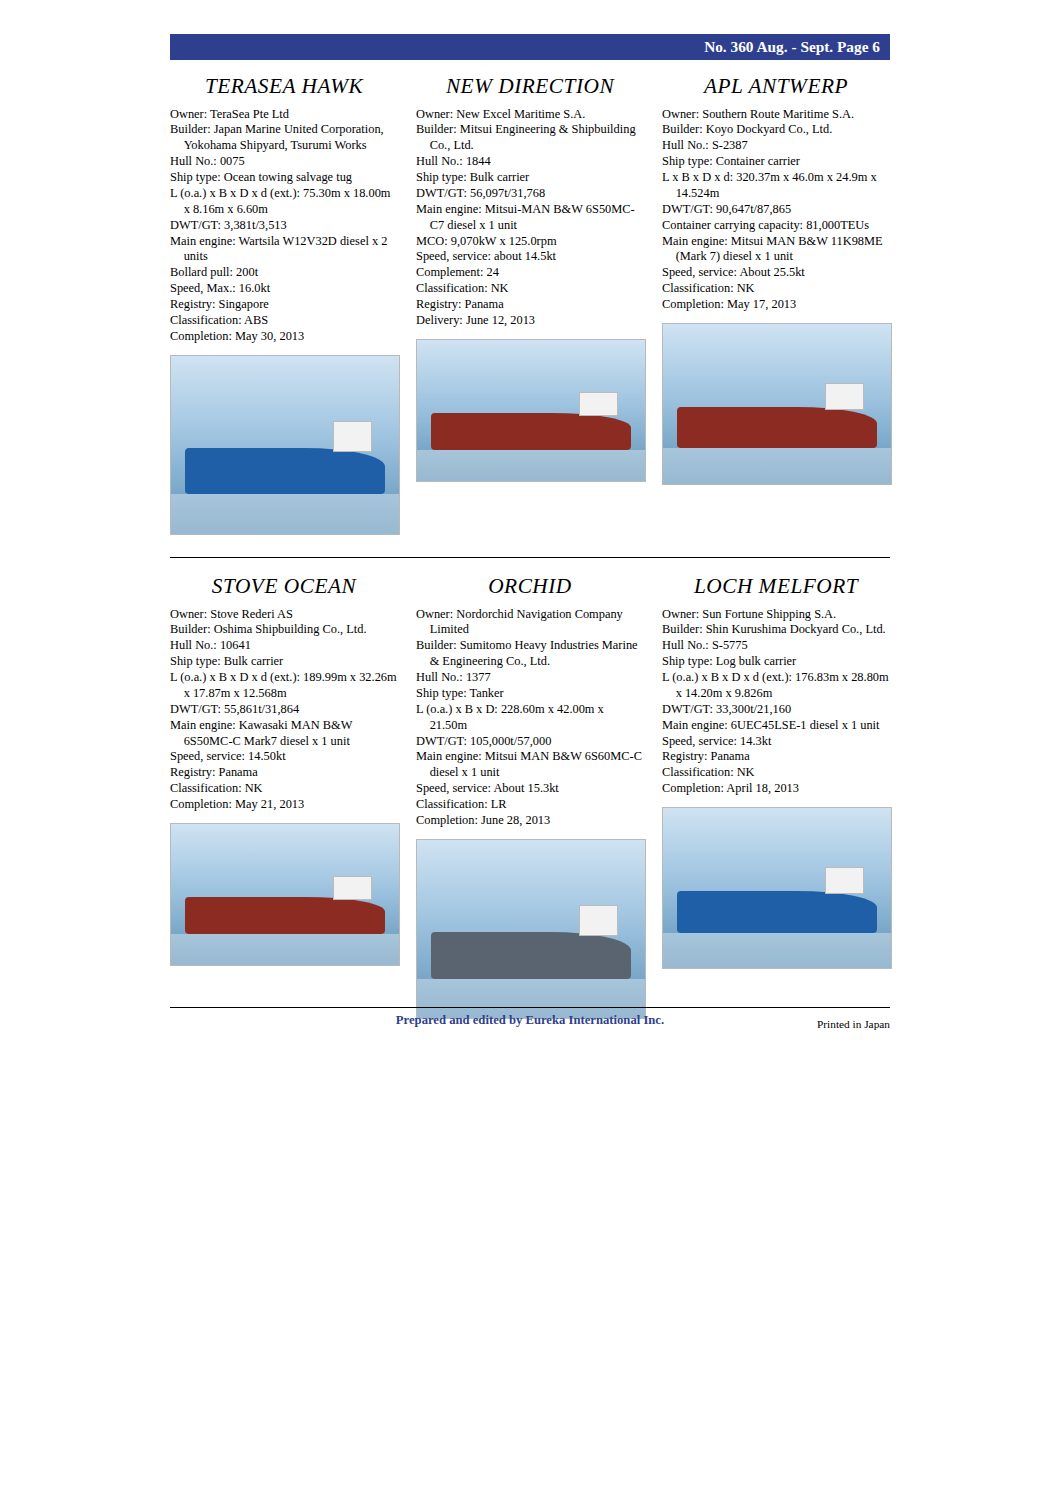No. 360 Aug. - Sept. Page 6
TERASEA HAWK
Owner: TeraSea Pte Ltd
Builder: Japan Marine United Corporation, Yokohama Shipyard, Tsurumi Works
Hull No.: 0075
Ship type: Ocean towing salvage tug
L (o.a.) x B x D x d (ext.): 75.30m x 18.00m x 8.16m x 6.60m
DWT/GT: 3,381t/3,513
Main engine: Wartsila W12V32D diesel x 2 units
Bollard pull: 200t
Speed, Max.: 16.0kt
Registry: Singapore
Classification: ABS
Completion: May 30, 2013
NEW DIRECTION
Owner: New Excel Maritime S.A.
Builder: Mitsui Engineering & Shipbuilding Co., Ltd.
Hull No.: 1844
Ship type: Bulk carrier
DWT/GT: 56,097t/31,768
Main engine: Mitsui-MAN B&W 6S50MC-C7 diesel x 1 unit
MCO: 9,070kW x 125.0rpm
Speed, service: about 14.5kt
Complement: 24
Classification: NK
Registry: Panama
Delivery: June 12, 2013
APL ANTWERP
Owner: Southern Route Maritime S.A.
Builder: Koyo Dockyard Co., Ltd.
Hull No.: S-2387
Ship type: Container carrier
L x B x D x d: 320.37m x 46.0m x 24.9m x 14.524m
DWT/GT: 90,647t/87,865
Container carrying capacity: 81,000TEUs
Main engine: Mitsui MAN B&W 11K98ME (Mark 7) diesel x 1 unit
Speed, service: About 25.5kt
Classification: NK
Completion: May 17, 2013
STOVE OCEAN
Owner: Stove Rederi AS
Builder: Oshima Shipbuilding Co., Ltd.
Hull No.: 10641
Ship type: Bulk carrier
L (o.a.) x B x D x d (ext.): 189.99m x 32.26m x 17.87m x 12.568m
DWT/GT: 55,861t/31,864
Main engine: Kawasaki MAN B&W 6S50MC-C Mark7 diesel x 1 unit
Speed, service: 14.50kt
Registry: Panama
Classification: NK
Completion: May 21, 2013
ORCHID
Owner: Nordorchid Navigation Company Limited
Builder: Sumitomo Heavy Industries Marine & Engineering Co., Ltd.
Hull No.: 1377
Ship type: Tanker
L (o.a.) x B x D: 228.60m x 42.00m x 21.50m
DWT/GT: 105,000t/57,000
Main engine: Mitsui MAN B&W 6S60MC-C diesel x 1 unit
Speed, service: About 15.3kt
Classification: LR
Completion: June 28, 2013
LOCH MELFORT
Owner: Sun Fortune Shipping S.A.
Builder: Shin Kurushima Dockyard Co., Ltd.
Hull No.: S-5775
Ship type: Log bulk carrier
L (o.a.) x B x D x d (ext.): 176.83m x 28.80m x 14.20m x 9.826m
DWT/GT: 33,300t/21,160
Main engine: 6UEC45LSE-1 diesel x 1 unit
Speed, service: 14.3kt
Registry: Panama
Classification: NK
Completion: April 18, 2013
Prepared and edited by Eureka International Inc.
Printed in Japan